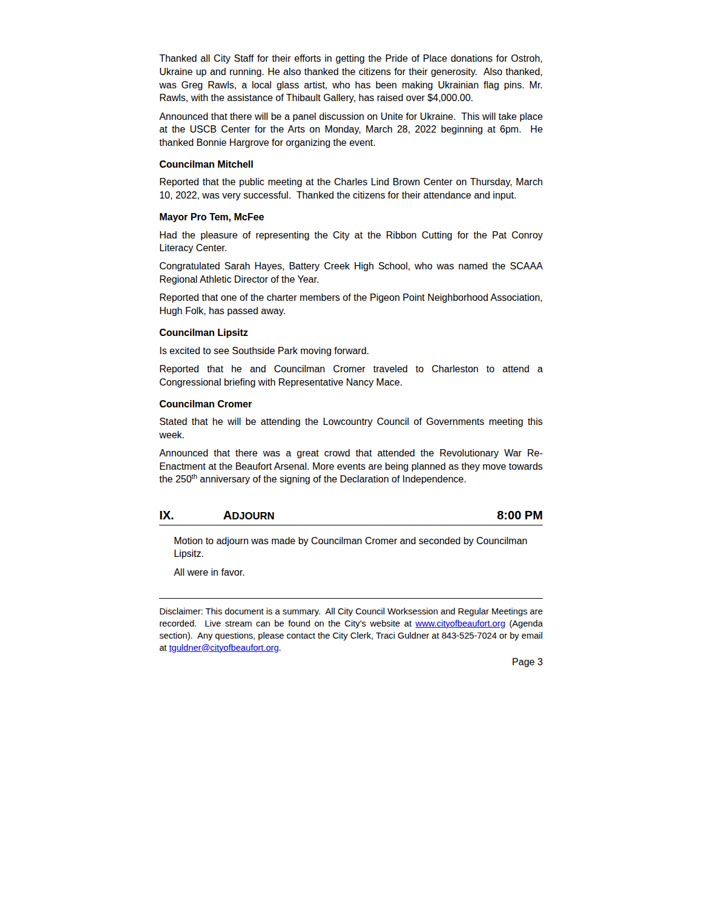Thanked all City Staff for their efforts in getting the Pride of Place donations for Ostroh, Ukraine up and running. He also thanked the citizens for their generosity. Also thanked, was Greg Rawls, a local glass artist, who has been making Ukrainian flag pins. Mr. Rawls, with the assistance of Thibault Gallery, has raised over $4,000.00.
Announced that there will be a panel discussion on Unite for Ukraine. This will take place at the USCB Center for the Arts on Monday, March 28, 2022 beginning at 6pm. He thanked Bonnie Hargrove for organizing the event.
Councilman Mitchell
Reported that the public meeting at the Charles Lind Brown Center on Thursday, March 10, 2022, was very successful. Thanked the citizens for their attendance and input.
Mayor Pro Tem, McFee
Had the pleasure of representing the City at the Ribbon Cutting for the Pat Conroy Literacy Center.
Congratulated Sarah Hayes, Battery Creek High School, who was named the SCAAA Regional Athletic Director of the Year.
Reported that one of the charter members of the Pigeon Point Neighborhood Association, Hugh Folk, has passed away.
Councilman Lipsitz
Is excited to see Southside Park moving forward.
Reported that he and Councilman Cromer traveled to Charleston to attend a Congressional briefing with Representative Nancy Mace.
Councilman Cromer
Stated that he will be attending the Lowcountry Council of Governments meeting this week.
Announced that there was a great crowd that attended the Revolutionary War Re-Enactment at the Beaufort Arsenal. More events are being planned as they move towards the 250th anniversary of the signing of the Declaration of Independence.
IX.
ADJOURN
8:00 PM
Motion to adjourn was made by Councilman Cromer and seconded by Councilman Lipsitz.
All were in favor.
Disclaimer: This document is a summary. All City Council Worksession and Regular Meetings are recorded. Live stream can be found on the City’s website at www.cityofbeaufort.org (Agenda section). Any questions, please contact the City Clerk, Traci Guldner at 843-525-7024 or by email at tguldner@cityofbeaufort.org.
Page 3